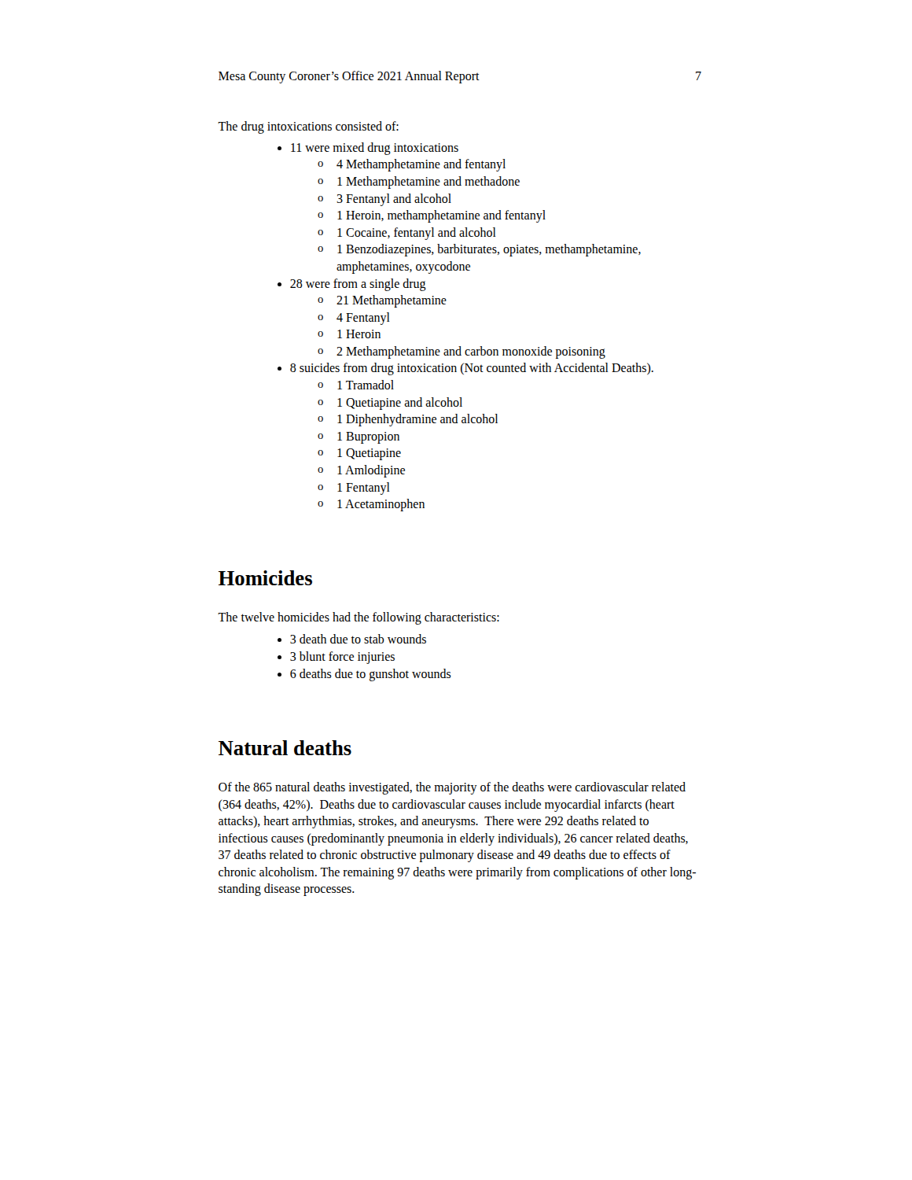Mesa County Coroner’s Office 2021 Annual Report 7
The drug intoxications consisted of:
11 were mixed drug intoxications
4 Methamphetamine and fentanyl
1 Methamphetamine and methadone
3 Fentanyl and alcohol
1 Heroin, methamphetamine and fentanyl
1 Cocaine, fentanyl and alcohol
1 Benzodiazepines, barbiturates, opiates, methamphetamine, amphetamines, oxycodone
28 were from a single drug
21 Methamphetamine
4 Fentanyl
1 Heroin
2 Methamphetamine and carbon monoxide poisoning
8 suicides from drug intoxication (Not counted with Accidental Deaths).
1 Tramadol
1 Quetiapine and alcohol
1 Diphenhydramine and alcohol
1 Bupropion
1 Quetiapine
1 Amlodipine
1 Fentanyl
1 Acetaminophen
Homicides
The twelve homicides had the following characteristics:
3 death due to stab wounds
3 blunt force injuries
6 deaths due to gunshot wounds
Natural deaths
Of the 865 natural deaths investigated, the majority of the deaths were cardiovascular related (364 deaths, 42%). Deaths due to cardiovascular causes include myocardial infarcts (heart attacks), heart arrhythmias, strokes, and aneurysms. There were 292 deaths related to infectious causes (predominantly pneumonia in elderly individuals), 26 cancer related deaths, 37 deaths related to chronic obstructive pulmonary disease and 49 deaths due to effects of chronic alcoholism. The remaining 97 deaths were primarily from complications of other long-standing disease processes.